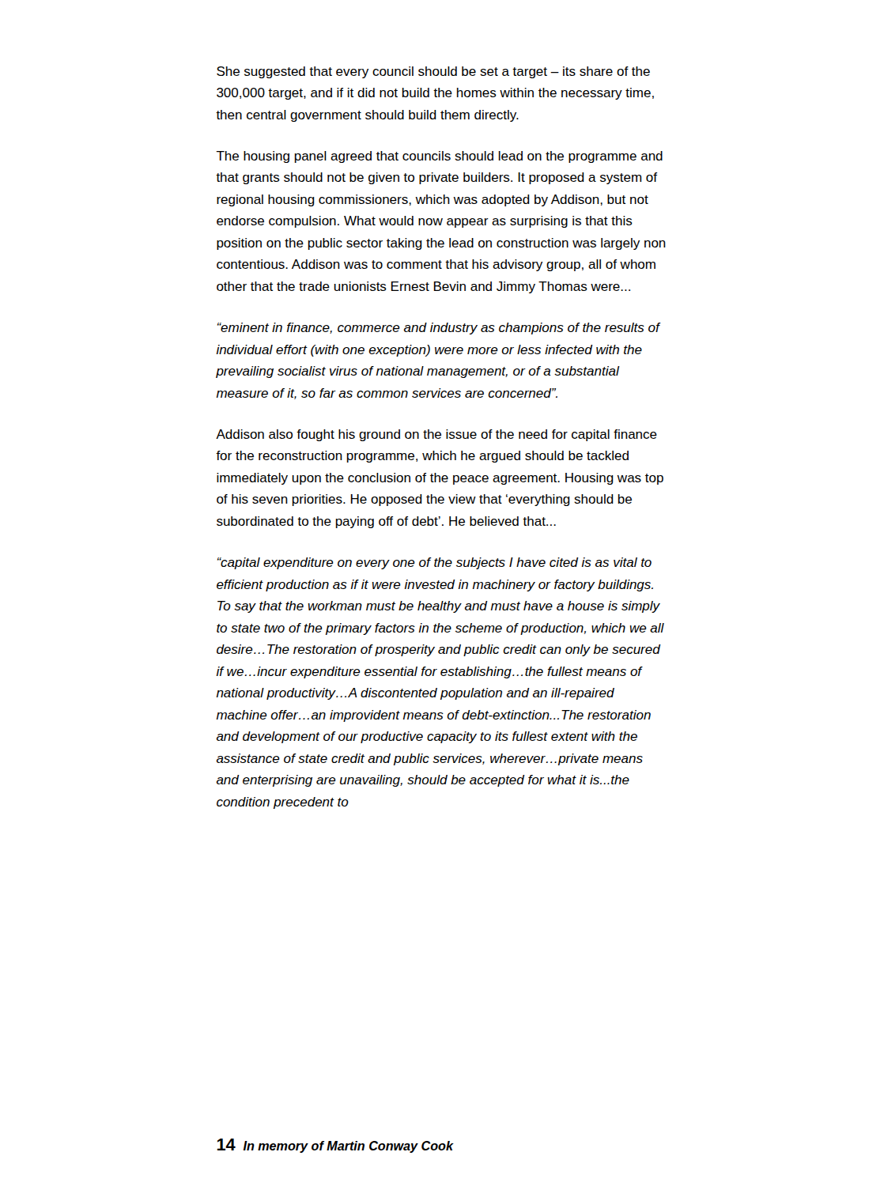She suggested that every council should be set a target – its share of the 300,000 target, and if it did not build the homes within the necessary time, then central government should build them directly.
The housing panel agreed that councils should lead on the programme and that grants should not be given to private builders. It proposed a system of regional housing commissioners, which was adopted by Addison, but not endorse compulsion. What would now appear as surprising is that this position on the public sector taking the lead on construction was largely non contentious. Addison was to comment that his advisory group, all of whom other that the trade unionists Ernest Bevin and Jimmy Thomas were...
“eminent in finance, commerce and industry as champions of the results of individual effort (with one exception) were more or less infected with the prevailing socialist virus of national management, or of a substantial measure of it, so far as common services are concerned”.
Addison also fought his ground on the issue of the need for capital finance for the reconstruction programme, which he argued should be tackled immediately upon the conclusion of the peace agreement. Housing was top of his seven priorities. He opposed the view that ‘everything should be subordinated to the paying off of debt’. He believed that...
“capital expenditure on every one of the subjects I have cited is as vital to efficient production as if it were invested in machinery or factory buildings. To say that the workman must be healthy and must have a house is simply to state two of the primary factors in the scheme of production, which we all desire…The restoration of prosperity and public credit can only be secured if we…incur expenditure essential for establishing…the fullest means of national productivity…A discontented population and an ill-repaired machine offer…an improvident means of debt-extinction...The restoration and development of our productive capacity to its fullest extent with the assistance of state credit and public services, wherever…private means and enterprising are unavailing, should be accepted for what it is...the condition precedent to
14 In memory of Martin Conway Cook